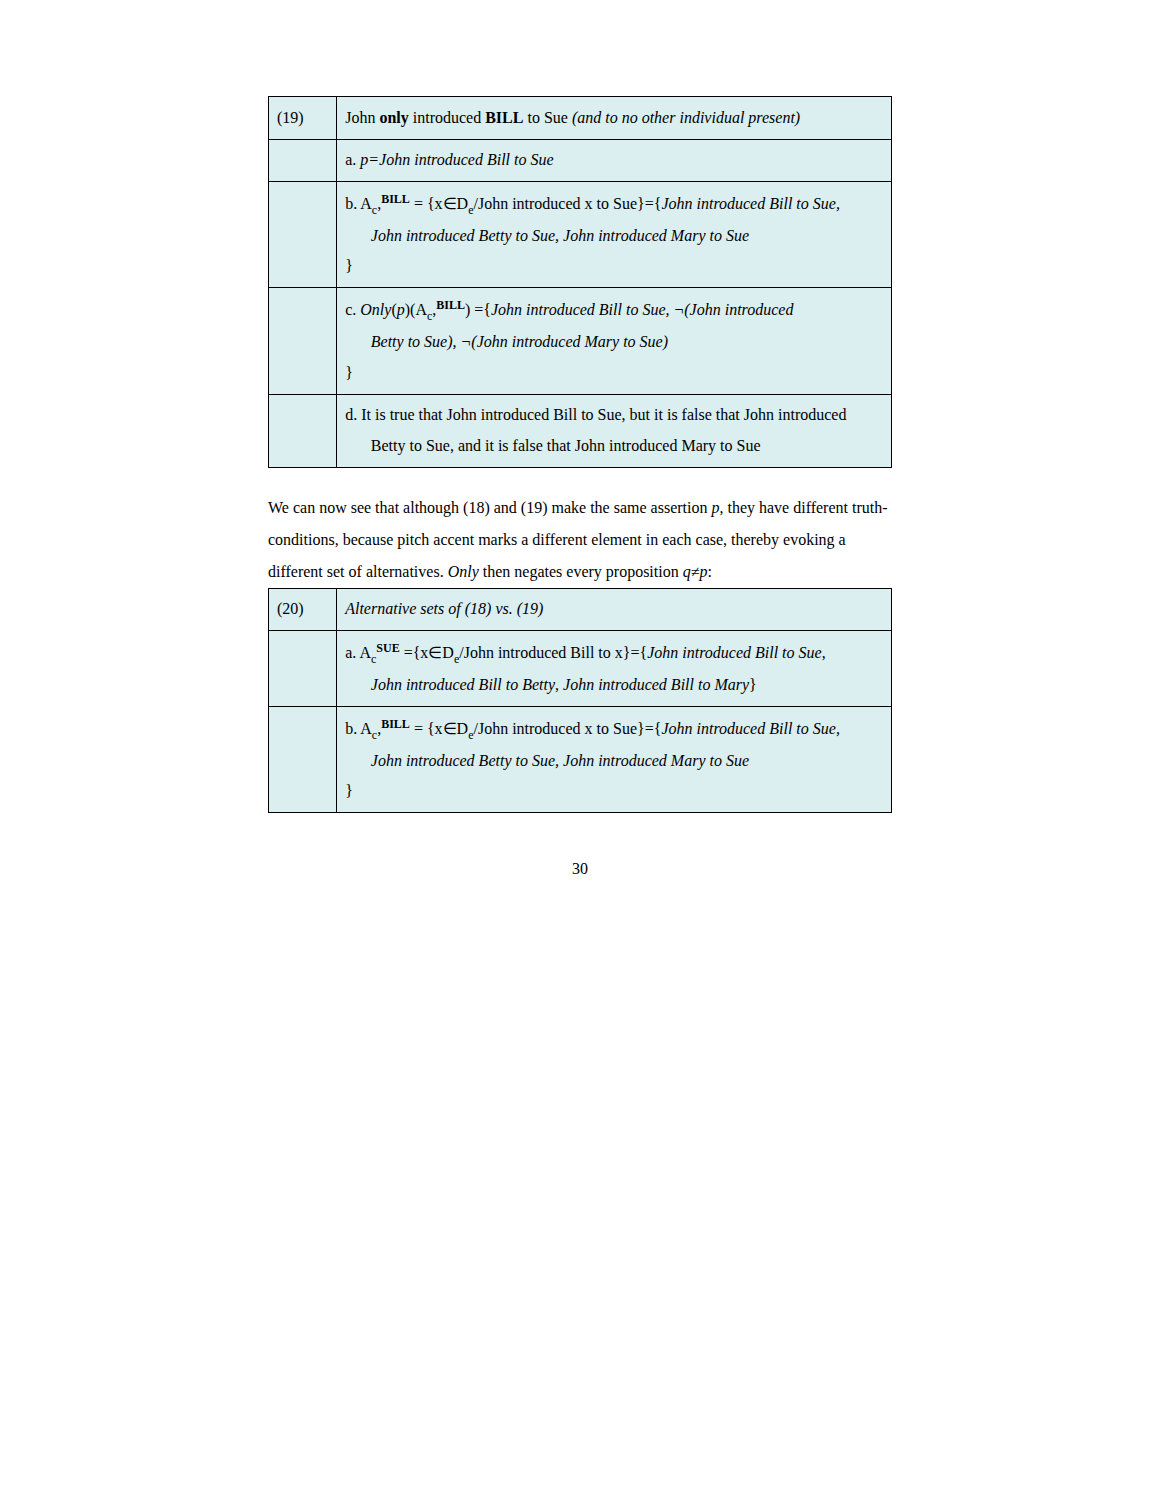| (19) | John only introduced BILL to Sue (and to no other individual present) |
| | a. p=John introduced Bill to Sue |
| | b. A c , BILL = {x∈D e /John introduced x to Sue}={ John introduced Bill to Sue, John introduced Betty to Sue, John introduced Mary to Sue } |
| | c. Only ( p )(A c , BILL ) ={ John introduced Bill to Sue, ¬(John introduced Betty to Sue), ¬(John introduced Mary to Sue) } |
| | d. It is true that John introduced Bill to Sue, but it is false that John introduced Betty to Sue, and it is false that John introduced Mary to Sue |
We can now see that although (18) and (19) make the same assertion p, they have different truth-conditions, because pitch accent marks a different element in each case, thereby evoking a different set of alternatives. Only then negates every proposition q≠p:
| (20) | Alternative sets of (18) vs. (19) |
| | a. A c SUE ={x∈D e /John introduced Bill to x}={ John introduced Bill to Sue , John introduced Bill to Betty , John introduced Bill to Mary } |
| | b. A c , BILL = {x∈D e /John introduced x to Sue}={ John introduced Bill to Sue, John introduced Betty to Sue, John introduced Mary to Sue } |
30